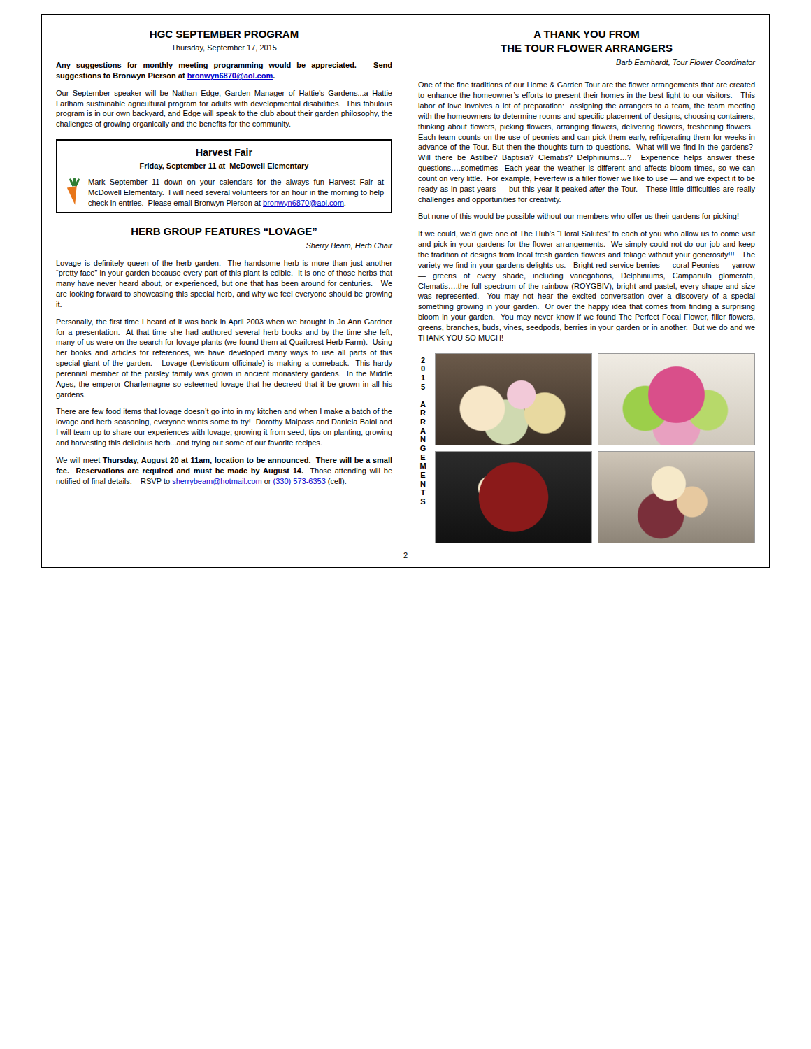HGC SEPTEMBER PROGRAM
Thursday, September 17, 2015
Any suggestions for monthly meeting programming would be appreciated. Send suggestions to Bronwyn Pierson at bronwyn6870@aol.com.
Our September speaker will be Nathan Edge, Garden Manager of Hattie's Gardens...a Hattie Larlham sustainable agricultural program for adults with developmental disabilities. This fabulous program is in our own backyard, and Edge will speak to the club about their garden philosophy, the challenges of growing organically and the benefits for the community.
Harvest Fair
Friday, September 11 at McDowell Elementary
Mark September 11 down on your calendars for the always fun Harvest Fair at McDowell Elementary. I will need several volunteers for an hour in the morning to help check in entries. Please email Bronwyn Pierson at bronwyn6870@aol.com.
HERB GROUP FEATURES “LOVAGE”
Sherry Beam, Herb Chair
Lovage is definitely queen of the herb garden. The handsome herb is more than just another “pretty face” in your garden because every part of this plant is edible. It is one of those herbs that many have never heard about, or experienced, but one that has been around for centuries. We are looking forward to showcasing this special herb, and why we feel everyone should be growing it.
Personally, the first time I heard of it was back in April 2003 when we brought in Jo Ann Gardner for a presentation. At that time she had authored several herb books and by the time she left, many of us were on the search for lovage plants (we found them at Quailcrest Herb Farm). Using her books and articles for references, we have developed many ways to use all parts of this special giant of the garden. Lovage (Levisticum officinale) is making a comeback. This hardy perennial member of the parsley family was grown in ancient monastery gardens. In the Middle Ages, the emperor Charlemagne so esteemed lovage that he decreed that it be grown in all his gardens.
There are few food items that lovage doesn’t go into in my kitchen and when I make a batch of the lovage and herb seasoning, everyone wants some to try! Dorothy Malpass and Daniela Baloi and I will team up to share our experiences with lovage; growing it from seed, tips on planting, growing and harvesting this delicious herb...and trying out some of our favorite recipes.
We will meet Thursday, August 20 at 11am, location to be announced. There will be a small fee. Reservations are required and must be made by August 14. Those attending will be notified of final details. RSVP to sherrybeam@hotmail.com or (330) 573-6353 (cell).
A THANK YOU FROM
THE TOUR FLOWER ARRANGERS
Barb Earnhardt, Tour Flower Coordinator
One of the fine traditions of our Home & Garden Tour are the flower arrangements that are created to enhance the homeowner’s efforts to present their homes in the best light to our visitors. This labor of love involves a lot of preparation: assigning the arrangers to a team, the team meeting with the homeowners to determine rooms and specific placement of designs, choosing containers, thinking about flowers, picking flowers, arranging flowers, delivering flowers, freshening flowers. Each team counts on the use of peonies and can pick them early, refrigerating them for weeks in advance of the Tour. But then the thoughts turn to questions. What will we find in the gardens? Will there be Astilbe? Baptisia? Clematis? Delphiniums…? Experience helps answer these questions….sometimes Each year the weather is different and affects bloom times, so we can count on very little. For example, Feverfew is a filler flower we like to use — and we expect it to be ready as in past years — but this year it peaked after the Tour. These little difficulties are really challenges and opportunities for creativity.
But none of this would be possible without our members who offer us their gardens for picking!
If we could, we’d give one of The Hub’s “Floral Salutes” to each of you who allow us to come visit and pick in your gardens for the flower arrangements. We simply could not do our job and keep the tradition of designs from local fresh garden flowers and foliage without your generosity!!! The variety we find in your gardens delights us. Bright red service berries — coral Peonies — yarrow — greens of every shade, including variegations, Delphiniums, Campanula glomerata, Clematis….the full spectrum of the rainbow (ROYGBIV), bright and pastel, every shape and size was represented. You may not hear the excited conversation over a discovery of a special something growing in your garden. Or over the happy idea that comes from finding a surprising bloom in your garden. You may never know if we found The Perfect Focal Flower, filler flowers, greens, branches, buds, vines, seedpods, berries in your garden or in another. But we do and we THANK YOU SO MUCH!
2
0
1
5
A
R
R
A
N
G
E
M
E
N
T
S
2